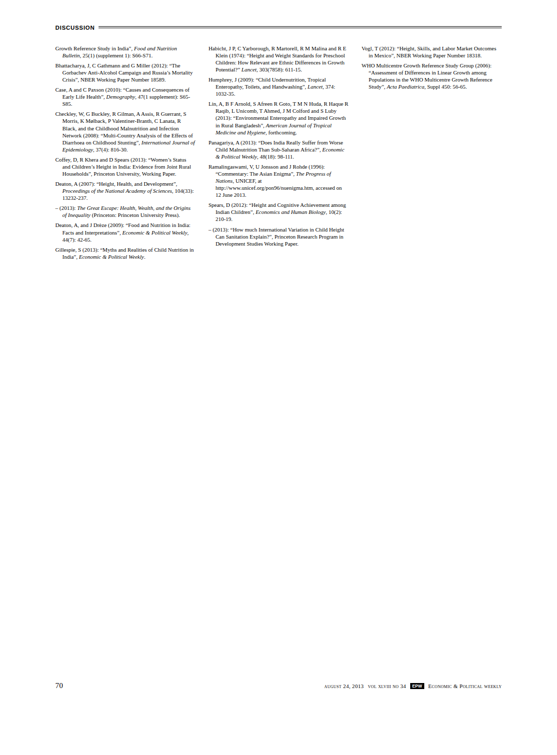DISCUSSION
Growth Reference Study in India”, Food and Nutrition Bulletin, 25(1) (supplement 1): S66-S71.
Bhattacharya, J, C Gathmann and G Miller (2012): “The Gorbachev Anti-Alcohol Campaign and Russia’s Mortality Crisis”, NBER Working Paper Number 18589.
Case, A and C Paxson (2010): “Causes and Consequences of Early Life Health”, Demography, 47(1 supplement): S65-S85.
Checkley, W, G Buckley, R Gilman, A Assis, R Guerrant, S Morris, K Mølback, P Valentiner-Branth, C Lanata, R Black, and the Childhood Malnutrition and Infection Network (2008): “Multi-Country Analysis of the Effects of Diarrhoea on Childhood Stunting”, International Journal of Epidemiology, 37(4): 816-30.
Coffey, D, R Khera and D Spears (2013): “Women’s Status and Children’s Height in India: Evidence from Joint Rural Households”, Princeton University, Working Paper.
Deaton, A (2007): “Height, Health, and Development”, Proceedings of the National Academy of Sciences, 104(33): 13232-237.
– (2013): The Great Escape: Health, Wealth, and the Origins of Inequality (Princeton: Princeton University Press).
Deaton, A, and J Drèze (2009): “Food and Nutrition in India: Facts and Interpretations”, Economic & Political Weekly, 44(7): 42-65.
Gillespie, S (2013): “Myths and Realities of Child Nutrition in India”, Economic & Political Weekly.
Habicht, J P, C Yarborough, R Martorell, R M Malina and R E Klein (1974): “Height and Weight Standards for Preschool Children: How Relevant are Ethnic Differences in Growth Potential?” Lancet, 303(7858): 611-15.
Humphrey, J (2009): “Child Undernutrition, Tropical Enteropathy, Toilets, and Handwashing”, Lancet, 374: 1032-35.
Lin, A, B F Arnold, S Afreen R Goto, T M N Huda, R Haque R Raqib, L Unicomb, T Ahmed, J M Colford and S Luby (2013): “Environmental Enteropathy and Impaired Growth in Rural Bangladesh”, American Journal of Tropical Medicine and Hygiene, forthcoming.
Panagariya, A (2013): “Does India Really Suffer from Worse Child Malnutrition Than Sub-Saharan Africa?”, Economic & Political Weekly, 48(18): 98-111.
Ramalingaswami, V, U Jonsson and J Rohde (1996): “Commentary: The Asian Enigma”, The Progress of Nations, UNICEF, at http://www.unicef.org/pon96/nuenigma.htm, accessed on 12 June 2013.
Spears, D (2012): “Height and Cognitive Achievement among Indian Children”, Economics and Human Biology, 10(2): 210-19.
– (2013): “How much International Variation in Child Height Can Sanitation Explain?”, Princeton Research Program in Development Studies Working Paper.
Vogl, T (2012): “Height, Skills, and Labor Market Outcomes in Mexico”, NBER Working Paper Number 18318.
WHO Multicentre Growth Reference Study Group (2006): “Assessment of Differences in Linear Growth among Populations in the WHO Multicentre Growth Reference Study”, Acta Paediatrica, Suppl 450: 56-65.
70
august 24, 2013 vol xlviii no 34 EPW Economic & Political weekly